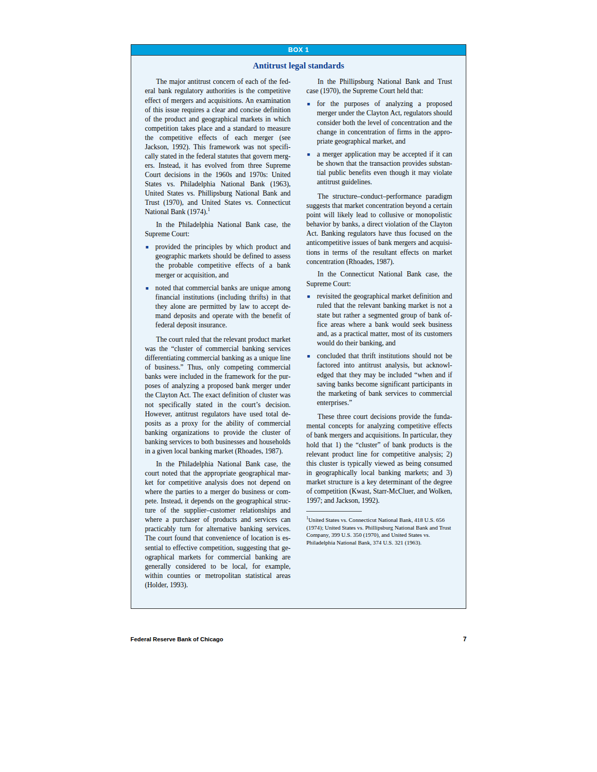BOX 1
Antitrust legal standards
The major antitrust concern of each of the federal bank regulatory authorities is the competitive effect of mergers and acquisitions. An examination of this issue requires a clear and concise definition of the product and geographical markets in which competition takes place and a standard to measure the competitive effects of each merger (see Jackson, 1992). This framework was not specifically stated in the federal statutes that govern mergers. Instead, it has evolved from three Supreme Court decisions in the 1960s and 1970s: United States vs. Philadelphia National Bank (1963), United States vs. Phillipsburg National Bank and Trust (1970), and United States vs. Connecticut National Bank (1974).1
In the Philadelphia National Bank case, the Supreme Court:
provided the principles by which product and geographic markets should be defined to assess the probable competitive effects of a bank merger or acquisition, and
noted that commercial banks are unique among financial institutions (including thrifts) in that they alone are permitted by law to accept demand deposits and operate with the benefit of federal deposit insurance.
The court ruled that the relevant product market was the “cluster of commercial banking services differentiating commercial banking as a unique line of business.” Thus, only competing commercial banks were included in the framework for the purposes of analyzing a proposed bank merger under the Clayton Act. The exact definition of cluster was not specifically stated in the court’s decision. However, antitrust regulators have used total deposits as a proxy for the ability of commercial banking organizations to provide the cluster of banking services to both businesses and households in a given local banking market (Rhoades, 1987).
In the Philadelphia National Bank case, the court noted that the appropriate geographical market for competitive analysis does not depend on where the parties to a merger do business or compete. Instead, it depends on the geographical structure of the supplier–customer relationships and where a purchaser of products and services can practicably turn for alternative banking services. The court found that convenience of location is essential to effective competition, suggesting that geographical markets for commercial banking are generally considered to be local, for example, within counties or metropolitan statistical areas (Holder, 1993).
In the Phillipsburg National Bank and Trust case (1970), the Supreme Court held that:
for the purposes of analyzing a proposed merger under the Clayton Act, regulators should consider both the level of concentration and the change in concentration of firms in the appropriate geographical market, and
a merger application may be accepted if it can be shown that the transaction provides substantial public benefits even though it may violate antitrust guidelines.
The structure–conduct–performance paradigm suggests that market concentration beyond a certain point will likely lead to collusive or monopolistic behavior by banks, a direct violation of the Clayton Act. Banking regulators have thus focused on the anticompetitive issues of bank mergers and acquisitions in terms of the resultant effects on market concentration (Rhoades, 1987).
In the Connecticut National Bank case, the Supreme Court:
revisited the geographical market definition and ruled that the relevant banking market is not a state but rather a segmented group of bank office areas where a bank would seek business and, as a practical matter, most of its customers would do their banking, and
concluded that thrift institutions should not be factored into antitrust analysis, but acknowledged that they may be included “when and if saving banks become significant participants in the marketing of bank services to commercial enterprises.”
These three court decisions provide the fundamental concepts for analyzing competitive effects of bank mergers and acquisitions. In particular, they hold that 1) the “cluster” of bank products is the relevant product line for competitive analysis; 2) this cluster is typically viewed as being consumed in geographically local banking markets; and 3) market structure is a key determinant of the degree of competition (Kwast, Starr-McCluer, and Wolken, 1997; and Jackson, 1992).
1United States vs. Connecticut National Bank, 418 U.S. 656 (1974); United States vs. Phillipsburg National Bank and Trust Company, 399 U.S. 350 (1970), and United States vs. Philadelphia National Bank, 374 U.S. 321 (1963).
Federal Reserve Bank of Chicago
7